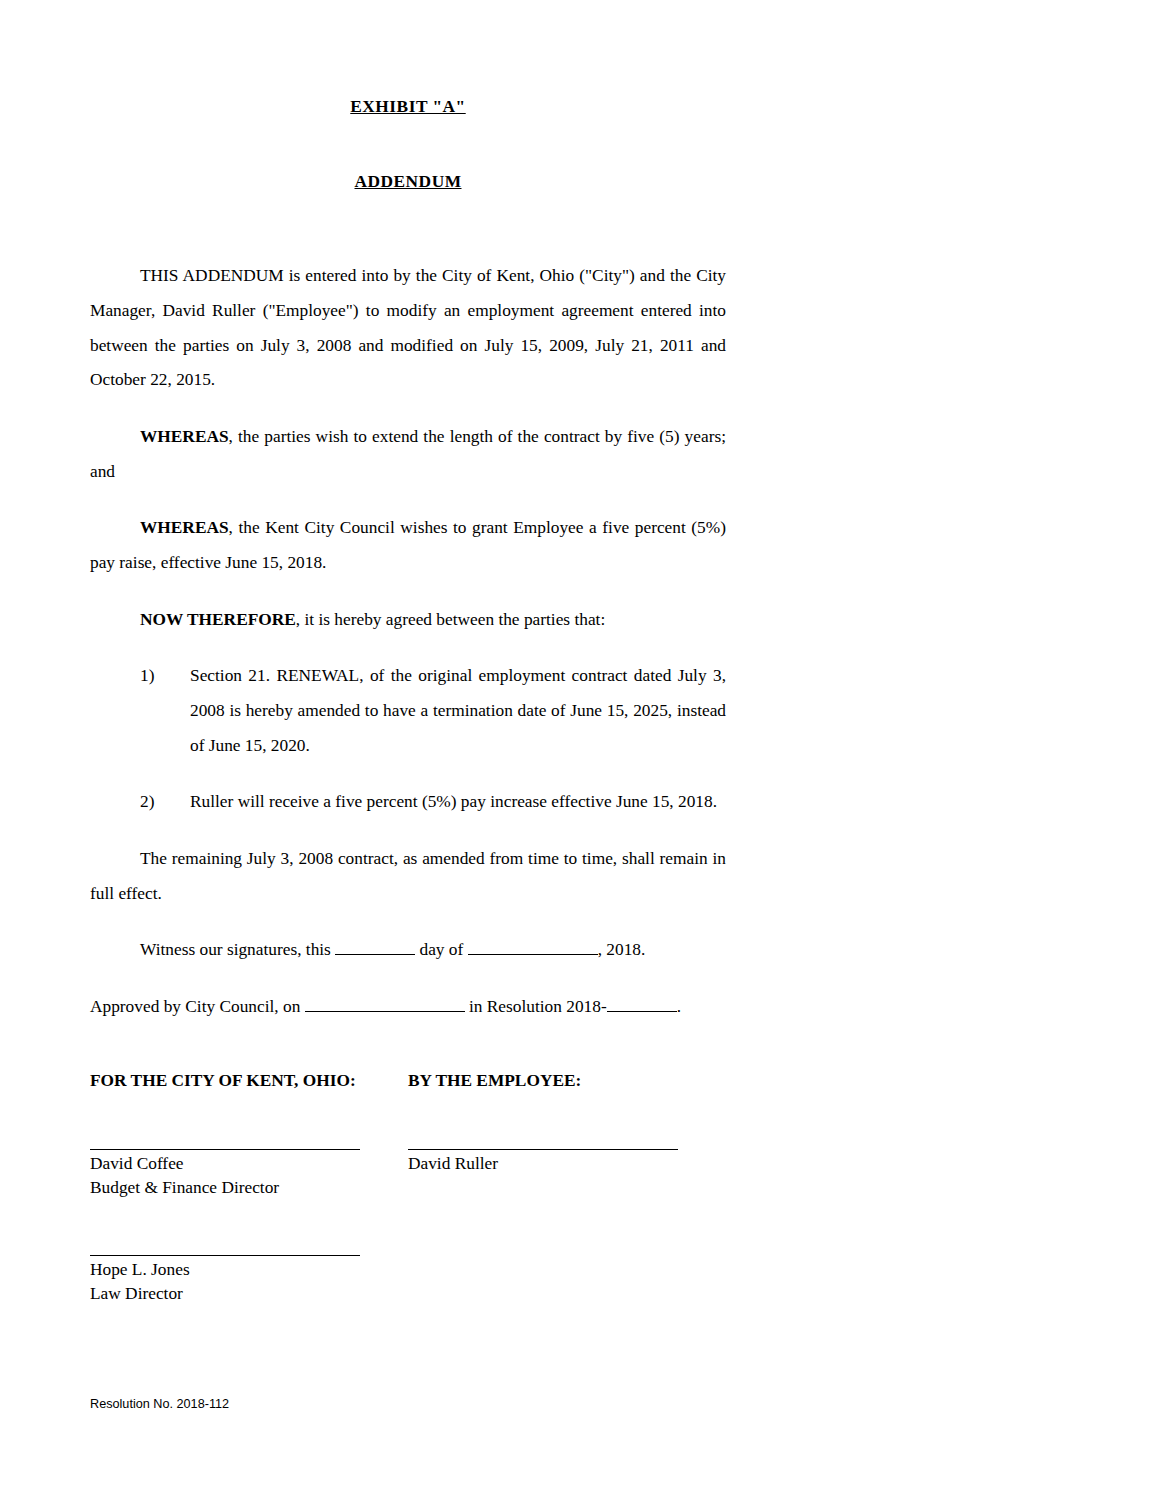EXHIBIT "A"
ADDENDUM
THIS ADDENDUM is entered into by the City of Kent, Ohio ("City") and the City Manager, David Ruller ("Employee") to modify an employment agreement entered into between the parties on July 3, 2008 and modified on July 15, 2009, July 21, 2011 and October 22, 2015.
WHEREAS, the parties wish to extend the length of the contract by five (5) years; and
WHEREAS, the Kent City Council wishes to grant Employee a five percent (5%) pay raise, effective June 15, 2018.
NOW THEREFORE, it is hereby agreed between the parties that:
Section 21. RENEWAL, of the original employment contract dated July 3, 2008 is hereby amended to have a termination date of June 15, 2025, instead of June 15, 2020.
Ruller will receive a five percent (5%) pay increase effective June 15, 2018.
The remaining July 3, 2008 contract, as amended from time to time, shall remain in full effect.
Witness our signatures, this day of , 2018.
Approved by City Council, on in Resolution 2018- .
| FOR THE CITY OF KENT, OHIO: | BY THE EMPLOYEE: |
| David Coffee Budget & Finance Director | David Ruller |
| Hope L. Jones Law Director | |
Resolution No. 2018-112